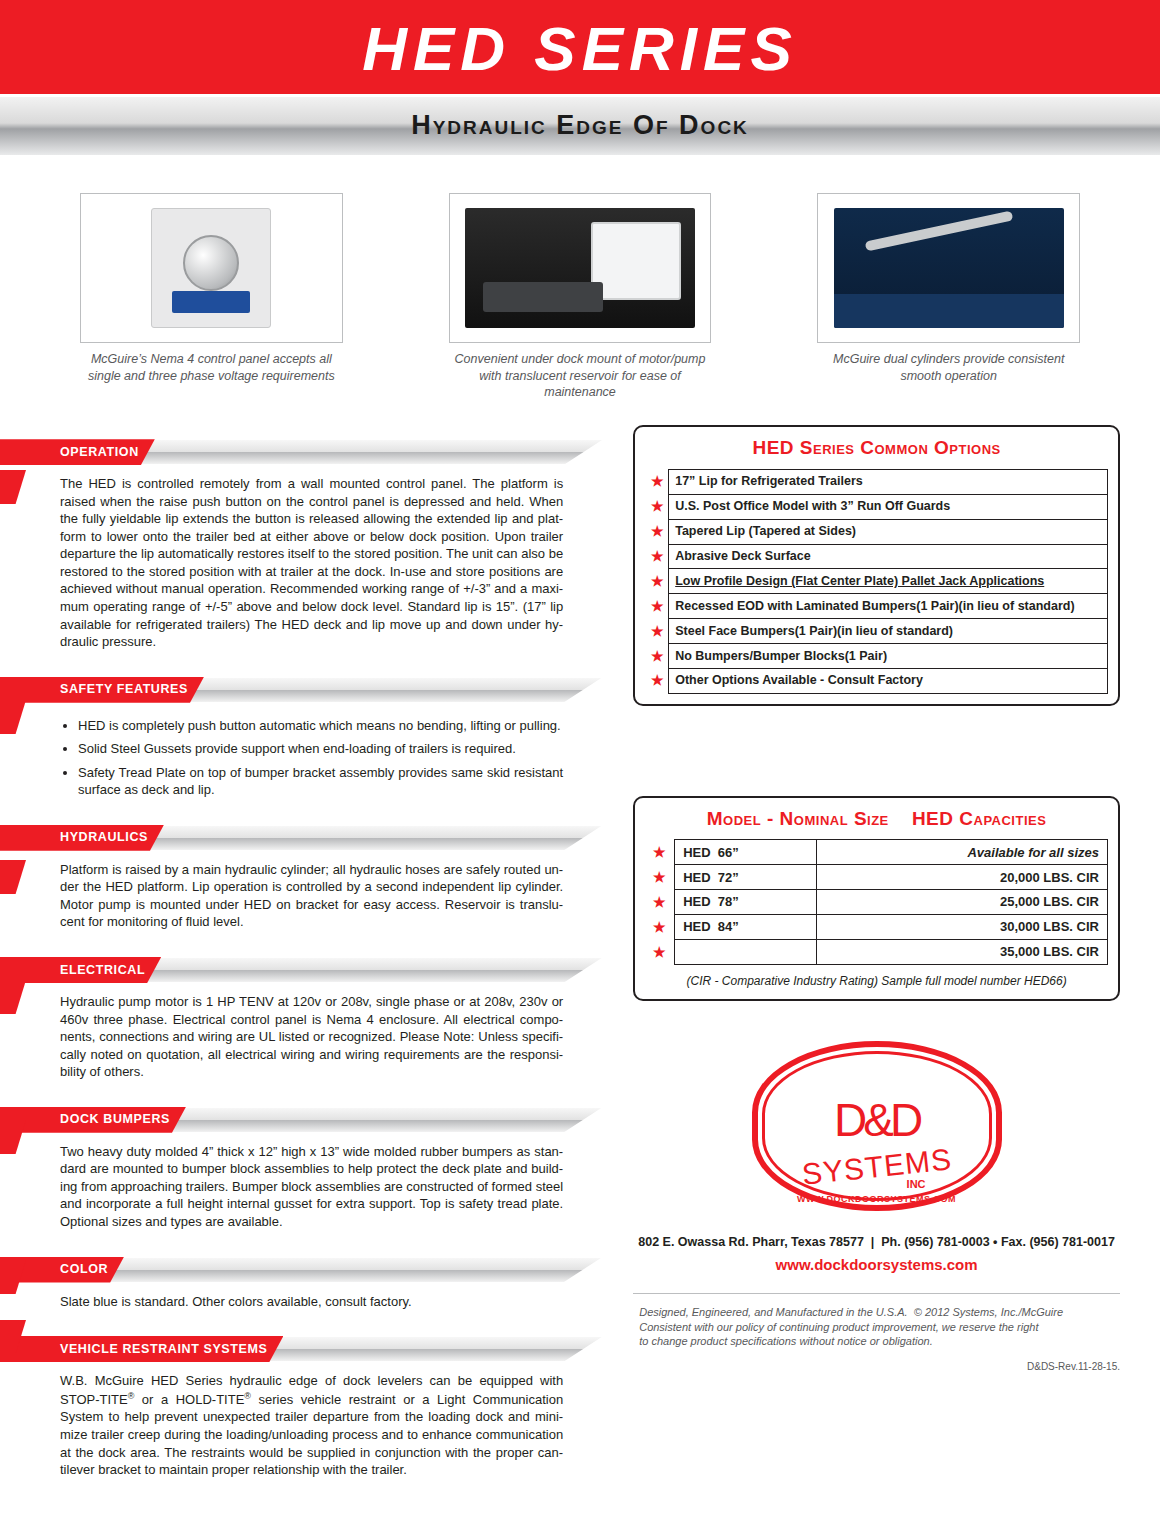HED Series
Hydraulic Edge Of Dock
McGuire’s Nema 4 control panel accepts all single and three phase voltage requirements
Convenient under dock mount of motor/pump with translucent reservoir for ease of maintenance
McGuire dual cylinders provide consistent smooth operation
OPERATION
The HED is controlled remotely from a wall mounted control panel. The platform is raised when the raise push button on the control panel is depressed and held. When the fully yieldable lip extends the button is released allowing the extended lip and platform to lower onto the trailer bed at either above or below dock position. Upon trailer departure the lip automatically restores itself to the stored position. The unit can also be restored to the stored position with at trailer at the dock. In-use and store positions are achieved without manual operation. Recommended working range of +/-3” and a maximum operating range of +/-5” above and below dock level. Standard lip is 15”. (17” lip available for refrigerated trailers) The HED deck and lip move up and down under hydraulic pressure.
SAFETY FEATURES
HED is completely push button automatic which means no bending, lifting or pulling.
Solid Steel Gussets provide support when end-loading of trailers is required.
Safety Tread Plate on top of bumper bracket assembly provides same skid resistant surface as deck and lip.
HYDRAULICS
Platform is raised by a main hydraulic cylinder; all hydraulic hoses are safely routed under the HED platform. Lip operation is controlled by a second independent lip cylinder. Motor pump is mounted under HED on bracket for easy access. Reservoir is translucent for monitoring of fluid level.
ELECTRICAL
Hydraulic pump motor is 1 HP TENV at 120v or 208v, single phase or at 208v, 230v or 460v three phase. Electrical control panel is Nema 4 enclosure. All electrical components, connections and wiring are UL listed or recognized. Please Note: Unless specifically noted on quotation, all electrical wiring and wiring requirements are the responsibility of others.
DOCK BUMPERS
Two heavy duty molded 4” thick x 12” high x 13” wide molded rubber bumpers as standard are mounted to bumper block assemblies to help protect the deck plate and building from approaching trailers. Bumper block assemblies are constructed of formed steel and incorporate a full height internal gusset for extra support. Top is safety tread plate. Optional sizes and types are available.
COLOR
Slate blue is standard. Other colors available, consult factory.
VEHICLE RESTRAINT SYSTEMS
W.B. McGuire HED Series hydraulic edge of dock levelers can be equipped with STOP-TITE® or a HOLD-TITE® series vehicle restraint or a Light Communication System to help prevent unexpected trailer departure from the loading dock and minimize trailer creep during the loading/unloading process and to enhance communication at the dock area. The restraints would be supplied in conjunction with the proper cantilever bracket to maintain proper relationship with the trailer.
HED Series Common Options
| ★ | 17” Lip for Refrigerated Trailers |
| ★ | U.S. Post Office Model with 3” Run Off Guards |
| ★ | Tapered Lip (Tapered at Sides) |
| ★ | Abrasive Deck Surface |
| ★ | Low Profile Design (Flat Center Plate) Pallet Jack Applications |
| ★ | Recessed EOD with Laminated Bumpers(1 Pair)(in lieu of standard) |
| ★ | Steel Face Bumpers(1 Pair)(in lieu of standard) |
| ★ | No Bumpers/Bumper Blocks(1 Pair) |
| ★ | Other Options Available - Consult Factory |
Model - Nominal Size HED Capacities
| ★ | HED 66” | Available for all sizes |
| ★ | HED 72” | 20,000 LBS. CIR |
| ★ | HED 78” | 25,000 LBS. CIR |
| ★ | HED 84” | 30,000 LBS. CIR |
| ★ | | 35,000 LBS. CIR |
(CIR - Comparative Industry Rating) Sample full model number HED66)
D&D
SYSTEMS
INC
WWW.DOCKDOORSYSTEMS.COM
802 E. Owassa Rd. Pharr, Texas 78577 | Ph. (956) 781-0003 • Fax. (956) 781-0017
www.dockdoorsystems.com
Designed, Engineered, and Manufactured in the U.S.A. © 2012 Systems, Inc./McGuire
Consistent with our policy of continuing product improvement, we reserve the right
to change product specifications without notice or obligation.
D&DS-Rev.11-28-15.